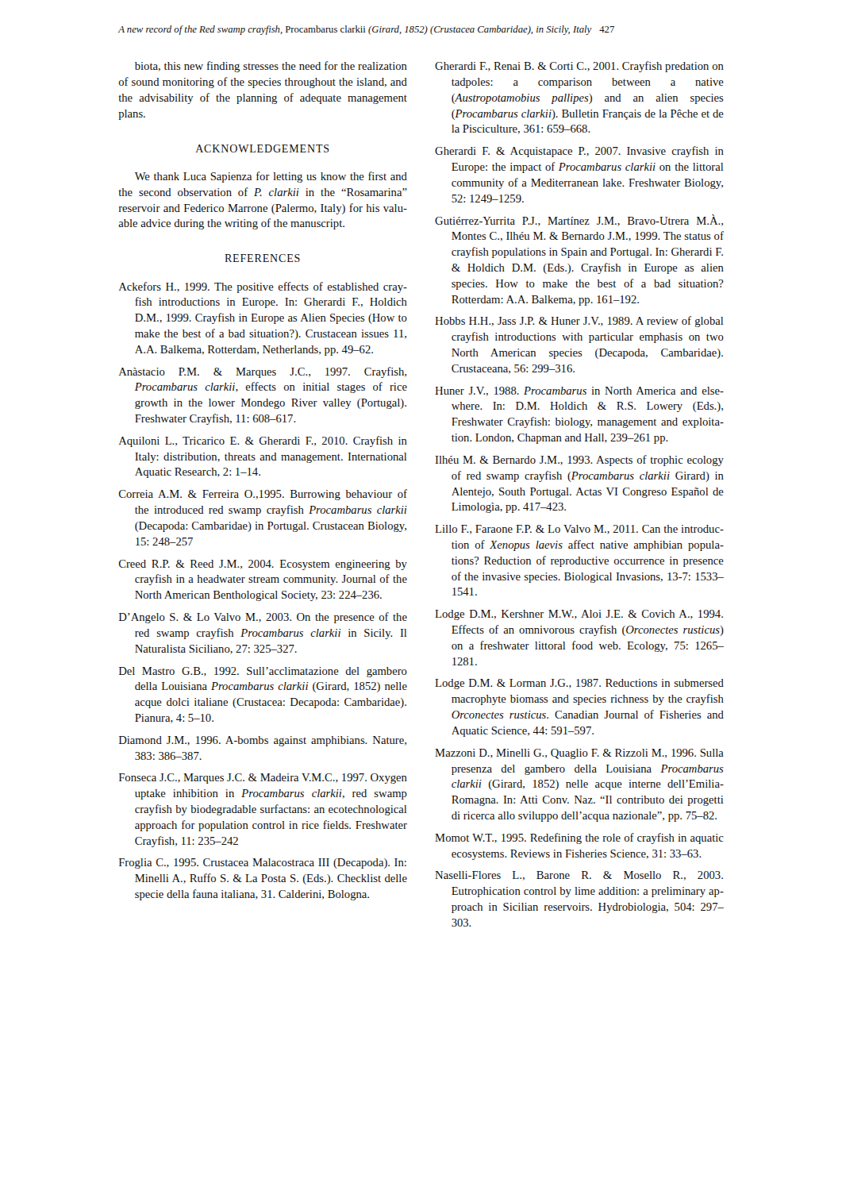A new record of the Red swamp crayfish, Procambarus clarkii (Girard, 1852) (Crustacea Cambaridae), in Sicily, Italy 427
biota, this new finding stresses the need for the realization of sound monitoring of the species throughout the island, and the advisability of the planning of adequate management plans.
Acknowledgements
We thank Luca Sapienza for letting us know the first and the second observation of P. clarkii in the “Rosamarina” reservoir and Federico Marrone (Palermo, Italy) for his valuable advice during the writing of the manuscript.
References
Ackefors H., 1999. The positive effects of established crayfish introductions in Europe. In: Gherardi F., Holdich D.M., 1999. Crayfish in Europe as Alien Species (How to make the best of a bad situation?). Crustacean issues 11, A.A. Balkema, Rotterdam, Netherlands, pp. 49–62.
Anàstacio P.M. & Marques J.C., 1997. Crayfish, Procambarus clarkii, effects on initial stages of rice growth in the lower Mondego River valley (Portugal). Freshwater Crayfish, 11: 608–617.
Aquiloni L., Tricarico E. & Gherardi F., 2010. Crayfish in Italy: distribution, threats and management. International Aquatic Research, 2: 1–14.
Correia A.M. & Ferreira O.,1995. Burrowing behaviour of the introduced red swamp crayfish Procambarus clarkii (Decapoda: Cambaridae) in Portugal. Crustacean Biology, 15: 248–257
Creed R.P. & Reed J.M., 2004. Ecosystem engineering by crayfish in a headwater stream community. Journal of the North American Benthological Society, 23: 224–236.
D’Angelo S. & Lo Valvo M., 2003. On the presence of the red swamp crayfish Procambarus clarkii in Sicily. Il Naturalista Siciliano, 27: 325–327.
Del Mastro G.B., 1992. Sull’acclimatazione del gambero della Louisiana Procambarus clarkii (Girard, 1852) nelle acque dolci italiane (Crustacea: Decapoda: Cambaridae). Pianura, 4: 5–10.
Diamond J.M., 1996. A-bombs against amphibians. Nature, 383: 386–387.
Fonseca J.C., Marques J.C. & Madeira V.M.C., 1997. Oxygen uptake inhibition in Procambarus clarkii, red swamp crayfish by biodegradable surfactans: an ecotechnological approach for population control in rice fields. Freshwater Crayfish, 11: 235–242
Froglia C., 1995. Crustacea Malacostraca III (Decapoda). In: Minelli A., Ruffo S. & La Posta S. (Eds.). Checklist delle specie della fauna italiana, 31. Calderini, Bologna.
Gherardi F., Renai B. & Corti C., 2001. Crayfish predation on tadpoles: a comparison between a native (Austropotamobius pallipes) and an alien species (Procambarus clarkii). Bulletin Français de la Pêche et de la Pisciculture, 361: 659–668.
Gherardi F. & Acquistapace P., 2007. Invasive crayfish in Europe: the impact of Procambarus clarkii on the littoral community of a Mediterranean lake. Freshwater Biology, 52: 1249–1259.
Gutiérrez-Yurrita P.J., Martínez J.M., Bravo-Utrera M.À., Montes C., Ilhéu M. & Bernardo J.M., 1999. The status of crayfish populations in Spain and Portugal. In: Gherardi F. & Holdich D.M. (Eds.). Crayfish in Europe as alien species. How to make the best of a bad situation? Rotterdam: A.A. Balkema, pp. 161–192.
Hobbs H.H., Jass J.P. & Huner J.V., 1989. A review of global crayfish introductions with particular emphasis on two North American species (Decapoda, Cambaridae). Crustaceana, 56: 299–316.
Huner J.V., 1988. Procambarus in North America and elsewhere. In: D.M. Holdich & R.S. Lowery (Eds.), Freshwater Crayfish: biology, management and exploitation. London, Chapman and Hall, 239–261 pp.
Ilhéu M. & Bernardo J.M., 1993. Aspects of trophic ecology of red swamp crayfish (Procambarus clarkii Girard) in Alentejo, South Portugal. Actas VI Congreso Español de Limologìa, pp. 417–423.
Lillo F., Faraone F.P. & Lo Valvo M., 2011. Can the introduction of Xenopus laevis affect native amphibian populations? Reduction of reproductive occurrence in presence of the invasive species. Biological Invasions, 13-7: 1533–1541.
Lodge D.M., Kershner M.W., Aloi J.E. & Covich A., 1994. Effects of an omnivorous crayfish (Orconectes rusticus) on a freshwater littoral food web. Ecology, 75: 1265–1281.
Lodge D.M. & Lorman J.G., 1987. Reductions in submersed macrophyte biomass and species richness by the crayfish Orconectes rusticus. Canadian Journal of Fisheries and Aquatic Science, 44: 591–597.
Mazzoni D., Minelli G., Quaglio F. & Rizzoli M., 1996. Sulla presenza del gambero della Louisiana Procambarus clarkii (Girard, 1852) nelle acque interne dell’Emilia-Romagna. In: Atti Conv. Naz. “Il contributo dei progetti di ricerca allo sviluppo dell’acqua nazionale”, pp. 75–82.
Momot W.T., 1995. Redefining the role of crayfish in aquatic ecosystems. Reviews in Fisheries Science, 31: 33–63.
Naselli-Flores L., Barone R. & Mosello R., 2003. Eutrophication control by lime addition: a preliminary approach in Sicilian reservoirs. Hydrobiologia, 504: 297–303.